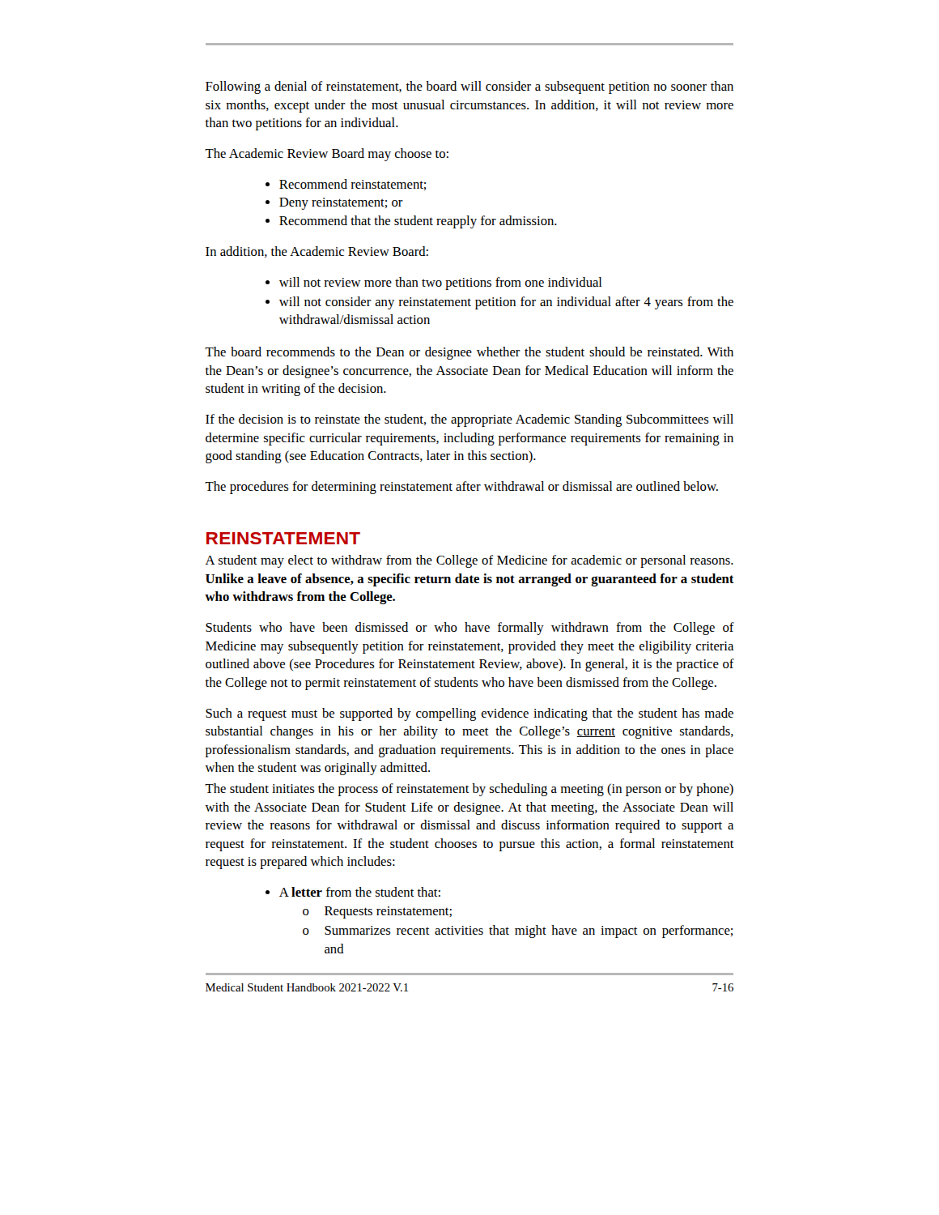Following a denial of reinstatement, the board will consider a subsequent petition no sooner than six months, except under the most unusual circumstances. In addition, it will not review more than two petitions for an individual.
The Academic Review Board may choose to:
Recommend reinstatement;
Deny reinstatement; or
Recommend that the student reapply for admission.
In addition, the Academic Review Board:
will not review more than two petitions from one individual
will not consider any reinstatement petition for an individual after 4 years from the withdrawal/dismissal action
The board recommends to the Dean or designee whether the student should be reinstated. With the Dean’s or designee’s concurrence, the Associate Dean for Medical Education will inform the student in writing of the decision.
If the decision is to reinstate the student, the appropriate Academic Standing Subcommittees will determine specific curricular requirements, including performance requirements for remaining in good standing (see Education Contracts, later in this section).
The procedures for determining reinstatement after withdrawal or dismissal are outlined below.
REINSTATEMENT
A student may elect to withdraw from the College of Medicine for academic or personal reasons. Unlike a leave of absence, a specific return date is not arranged or guaranteed for a student who withdraws from the College.
Students who have been dismissed or who have formally withdrawn from the College of Medicine may subsequently petition for reinstatement, provided they meet the eligibility criteria outlined above (see Procedures for Reinstatement Review, above). In general, it is the practice of the College not to permit reinstatement of students who have been dismissed from the College.
Such a request must be supported by compelling evidence indicating that the student has made substantial changes in his or her ability to meet the College’s current cognitive standards, professionalism standards, and graduation requirements. This is in addition to the ones in place when the student was originally admitted.
The student initiates the process of reinstatement by scheduling a meeting (in person or by phone) with the Associate Dean for Student Life or designee. At that meeting, the Associate Dean will review the reasons for withdrawal or dismissal and discuss information required to support a request for reinstatement. If the student chooses to pursue this action, a formal reinstatement request is prepared which includes:
A letter from the student that:
Requests reinstatement;
Summarizes recent activities that might have an impact on performance; and
Medical Student Handbook 2021-2022 V.1
7-16